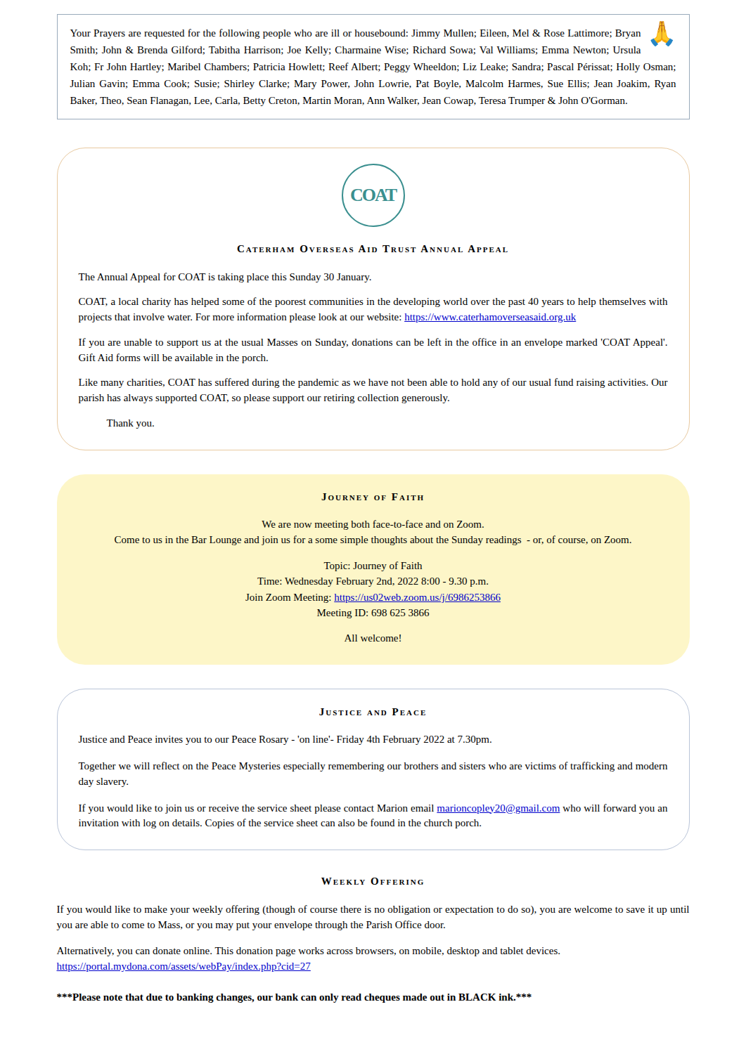🙏 Your Prayers are requested for the following people who are ill or housebound: Jimmy Mullen; Eileen, Mel & Rose Lattimore; Bryan Smith; John & Brenda Gilford; Tabitha Harrison; Joe Kelly; Charmaine Wise; Richard Sowa; Val Williams; Emma Newton; Ursula Koh; Fr John Hartley; Maribel Chambers; Patricia Howlett; Reef Albert; Peggy Wheeldon; Liz Leake; Sandra; Pascal Périssat; Holly Osman; Julian Gavin; Emma Cook; Susie; Shirley Clarke; Mary Power, John Lowrie, Pat Boyle, Malcolm Harmes, Sue Ellis; Jean Joakim, Ryan Baker, Theo, Sean Flanagan, Lee, Carla, Betty Creton, Martin Moran, Ann Walker, Jean Cowap, Teresa Trumper & John O'Gorman.
COAT
Caterham Overseas Aid Trust Annual Appeal
The Annual Appeal for COAT is taking place this Sunday 30 January.
COAT, a local charity has helped some of the poorest communities in the developing world over the past 40 years to help themselves with projects that involve water. For more information please look at our website: https://www.caterhamoverseasaid.org.uk
If you are unable to support us at the usual Masses on Sunday, donations can be left in the office in an envelope marked 'COAT Appeal'. Gift Aid forms will be available in the porch.
Like many charities, COAT has suffered during the pandemic as we have not been able to hold any of our usual fund raising activities. Our parish has always supported COAT, so please support our retiring collection generously.
Thank you.
Journey of Faith
We are now meeting both face-to-face and on Zoom.
Come to us in the Bar Lounge and join us for a some simple thoughts about the Sunday readings - or, of course, on Zoom.
Topic: Journey of Faith
Time: Wednesday February 2nd, 2022 8:00 - 9.30 p.m.
Join Zoom Meeting: https://us02web.zoom.us/j/6986253866
Meeting ID: 698 625 3866
All welcome!
Justice and Peace
Justice and Peace invites you to our Peace Rosary - 'on line'- Friday 4th February 2022 at 7.30pm.
Together we will reflect on the Peace Mysteries especially remembering our brothers and sisters who are victims of trafficking and modern day slavery.
If you would like to join us or receive the service sheet please contact Marion email marioncopley20@gmail.com who will forward you an invitation with log on details. Copies of the service sheet can also be found in the church porch.
Weekly Offering
If you would like to make your weekly offering (though of course there is no obligation or expectation to do so), you are welcome to save it up until you are able to come to Mass, or you may put your envelope through the Parish Office door.
Alternatively, you can donate online. This donation page works across browsers, on mobile, desktop and tablet devices.
https://portal.mydona.com/assets/webPay/index.php?cid=27
***Please note that due to banking changes, our bank can only read cheques made out in BLACK ink.***